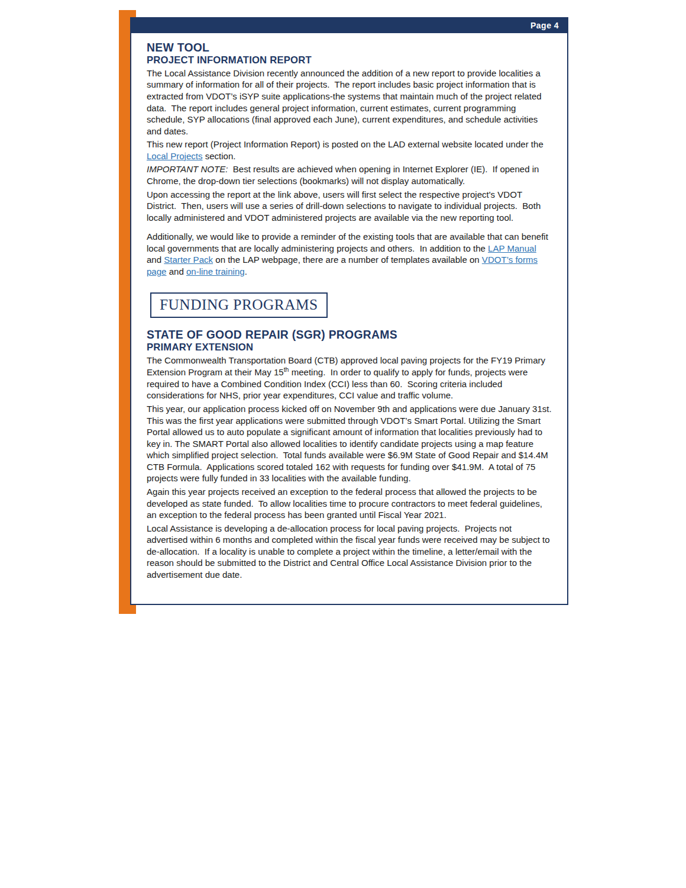Page 4
NEW TOOL
PROJECT INFORMATION REPORT
The Local Assistance Division recently announced the addition of a new report to provide localities a summary of information for all of their projects. The report includes basic project information that is extracted from VDOT’s iSYP suite applications-the systems that maintain much of the project related data. The report includes general project information, current estimates, current programming schedule, SYP allocations (final approved each June), current expenditures, and schedule activities and dates.
This new report (Project Information Report) is posted on the LAD external website located under the Local Projects section.
IMPORTANT NOTE: Best results are achieved when opening in Internet Explorer (IE). If opened in Chrome, the drop-down tier selections (bookmarks) will not display automatically.
Upon accessing the report at the link above, users will first select the respective project's VDOT District. Then, users will use a series of drill-down selections to navigate to individual projects. Both locally administered and VDOT administered projects are available via the new reporting tool.
Additionally, we would like to provide a reminder of the existing tools that are available that can benefit local governments that are locally administering projects and others. In addition to the LAP Manual and Starter Pack on the LAP webpage, there are a number of templates available on VDOT’s forms page and on-line training.
FUNDING PROGRAMS
STATE OF GOOD REPAIR (SGR) PROGRAMS
PRIMARY EXTENSION
The Commonwealth Transportation Board (CTB) approved local paving projects for the FY19 Primary Extension Program at their May 15th meeting. In order to qualify to apply for funds, projects were required to have a Combined Condition Index (CCI) less than 60. Scoring criteria included considerations for NHS, prior year expenditures, CCI value and traffic volume.
This year, our application process kicked off on November 9th and applications were due January 31st. This was the first year applications were submitted through VDOT’s Smart Portal. Utilizing the Smart Portal allowed us to auto populate a significant amount of information that localities previously had to key in. The SMART Portal also allowed localities to identify candidate projects using a map feature which simplified project selection. Total funds available were $6.9M State of Good Repair and $14.4M CTB Formula. Applications scored totaled 162 with requests for funding over $41.9M. A total of 75 projects were fully funded in 33 localities with the available funding.
Again this year projects received an exception to the federal process that allowed the projects to be developed as state funded. To allow localities time to procure contractors to meet federal guidelines, an exception to the federal process has been granted until Fiscal Year 2021.
Local Assistance is developing a de-allocation process for local paving projects. Projects not advertised within 6 months and completed within the fiscal year funds were received may be subject to de-allocation. If a locality is unable to complete a project within the timeline, a letter/email with the reason should be submitted to the District and Central Office Local Assistance Division prior to the advertisement due date.